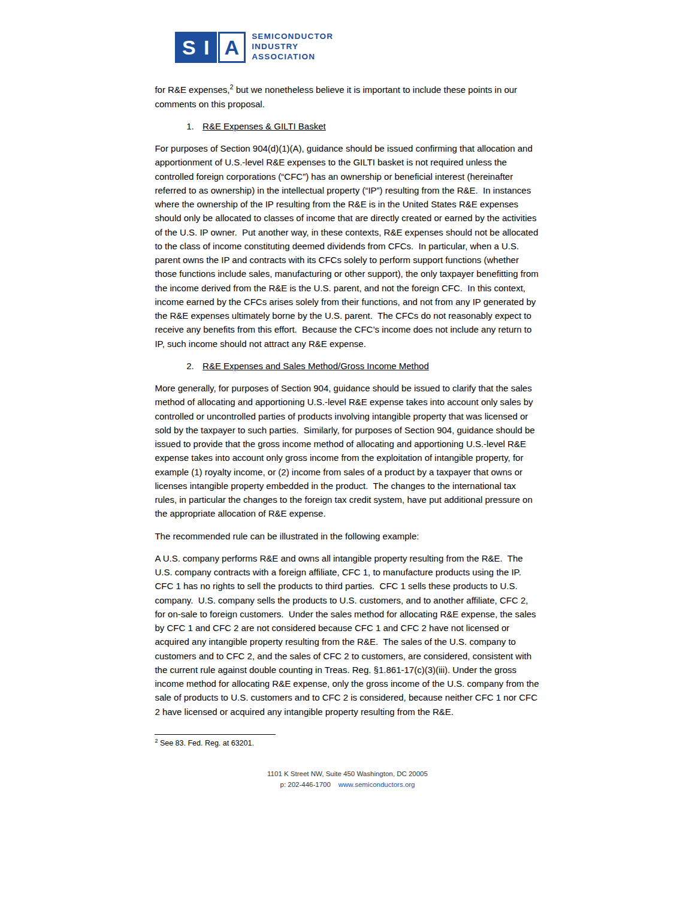S I
A
Semiconductor
Industry
Association
for R&E expenses,2 but we nonetheless believe it is important to include these points in our comments on this proposal.
1. R&E Expenses & GILTI Basket
For purposes of Section 904(d)(1)(A), guidance should be issued confirming that allocation and apportionment of U.S.-level R&E expenses to the GILTI basket is not required unless the controlled foreign corporations (“CFC”) has an ownership or beneficial interest (hereinafter referred to as ownership) in the intellectual property (“IP”) resulting from the R&E. In instances where the ownership of the IP resulting from the R&E is in the United States R&E expenses should only be allocated to classes of income that are directly created or earned by the activities of the U.S. IP owner. Put another way, in these contexts, R&E expenses should not be allocated to the class of income constituting deemed dividends from CFCs. In particular, when a U.S. parent owns the IP and contracts with its CFCs solely to perform support functions (whether those functions include sales, manufacturing or other support), the only taxpayer benefitting from the income derived from the R&E is the U.S. parent, and not the foreign CFC. In this context, income earned by the CFCs arises solely from their functions, and not from any IP generated by the R&E expenses ultimately borne by the U.S. parent. The CFCs do not reasonably expect to receive any benefits from this effort. Because the CFC’s income does not include any return to IP, such income should not attract any R&E expense.
2. R&E Expenses and Sales Method/Gross Income Method
More generally, for purposes of Section 904, guidance should be issued to clarify that the sales method of allocating and apportioning U.S.-level R&E expense takes into account only sales by controlled or uncontrolled parties of products involving intangible property that was licensed or sold by the taxpayer to such parties. Similarly, for purposes of Section 904, guidance should be issued to provide that the gross income method of allocating and apportioning U.S.-level R&E expense takes into account only gross income from the exploitation of intangible property, for example (1) royalty income, or (2) income from sales of a product by a taxpayer that owns or licenses intangible property embedded in the product. The changes to the international tax rules, in particular the changes to the foreign tax credit system, have put additional pressure on the appropriate allocation of R&E expense.
The recommended rule can be illustrated in the following example:
A U.S. company performs R&E and owns all intangible property resulting from the R&E. The U.S. company contracts with a foreign affiliate, CFC 1, to manufacture products using the IP. CFC 1 has no rights to sell the products to third parties. CFC 1 sells these products to U.S. company. U.S. company sells the products to U.S. customers, and to another affiliate, CFC 2, for on-sale to foreign customers. Under the sales method for allocating R&E expense, the sales by CFC 1 and CFC 2 are not considered because CFC 1 and CFC 2 have not licensed or acquired any intangible property resulting from the R&E. The sales of the U.S. company to customers and to CFC 2, and the sales of CFC 2 to customers, are considered, consistent with the current rule against double counting in Treas. Reg. §1.861-17(c)(3)(iii). Under the gross income method for allocating R&E expense, only the gross income of the U.S. company from the sale of products to U.S. customers and to CFC 2 is considered, because neither CFC 1 nor CFC 2 have licensed or acquired any intangible property resulting from the R&E.
2 See 83. Fed. Reg. at 63201.
1101 K Street NW, Suite 450 Washington, DC 20005
p: 202-446-1700 www.semiconductors.org